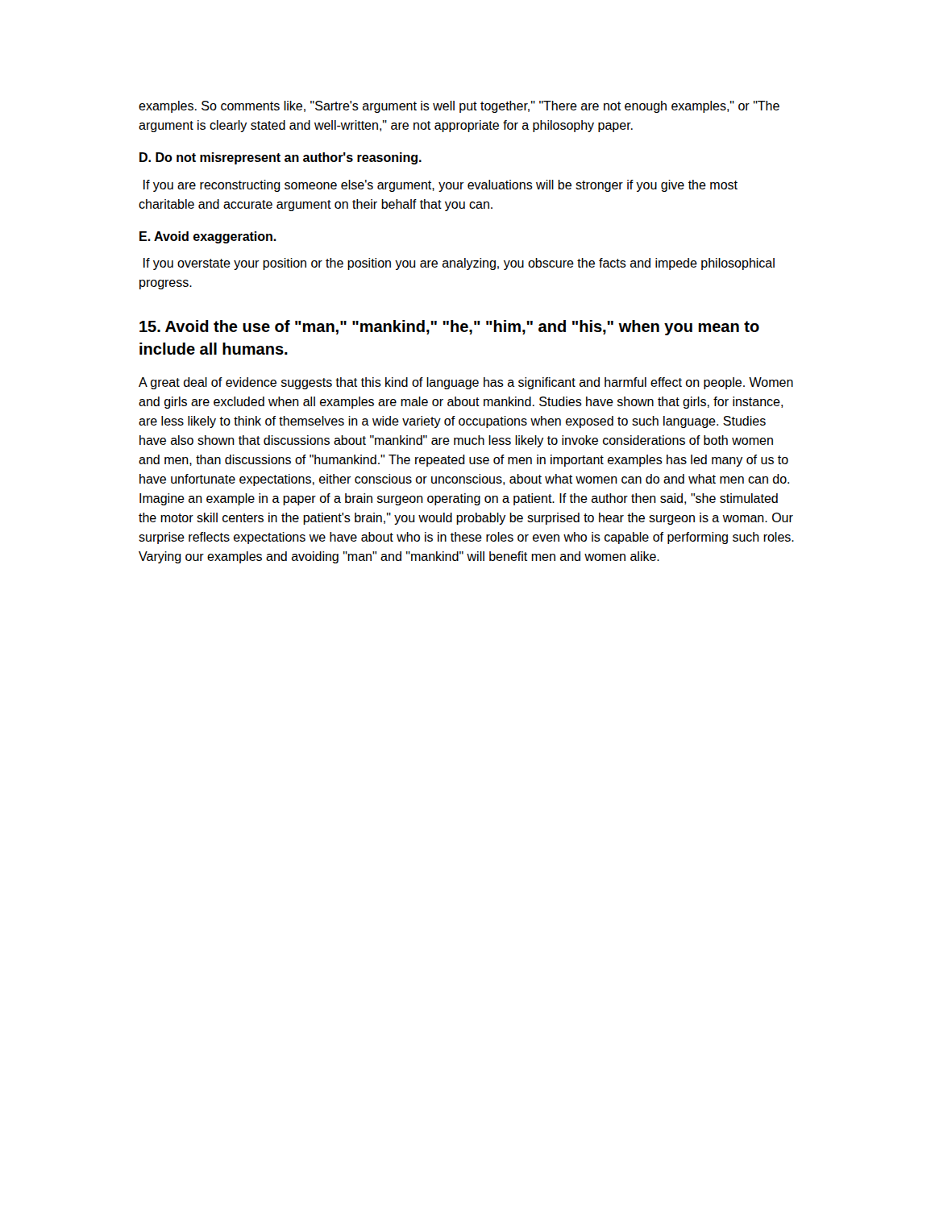examples. So comments like, "Sartre's argument is well put together," "There are not enough examples," or "The argument is clearly stated and well-written," are not appropriate for a philosophy paper.
D. Do not misrepresent an author's reasoning.
If you are reconstructing someone else's argument, your evaluations will be stronger if you give the most charitable and accurate argument on their behalf that you can.
E. Avoid exaggeration.
If you overstate your position or the position you are analyzing, you obscure the facts and impede philosophical progress.
15. Avoid the use of "man," "mankind," "he," "him," and "his," when you mean to include all humans.
A great deal of evidence suggests that this kind of language has a significant and harmful effect on people. Women and girls are excluded when all examples are male or about mankind. Studies have shown that girls, for instance, are less likely to think of themselves in a wide variety of occupations when exposed to such language. Studies have also shown that discussions about "mankind" are much less likely to invoke considerations of both women and men, than discussions of "humankind." The repeated use of men in important examples has led many of us to have unfortunate expectations, either conscious or unconscious, about what women can do and what men can do. Imagine an example in a paper of a brain surgeon operating on a patient. If the author then said, "she stimulated the motor skill centers in the patient's brain," you would probably be surprised to hear the surgeon is a woman. Our surprise reflects expectations we have about who is in these roles or even who is capable of performing such roles. Varying our examples and avoiding "man" and "mankind" will benefit men and women alike.